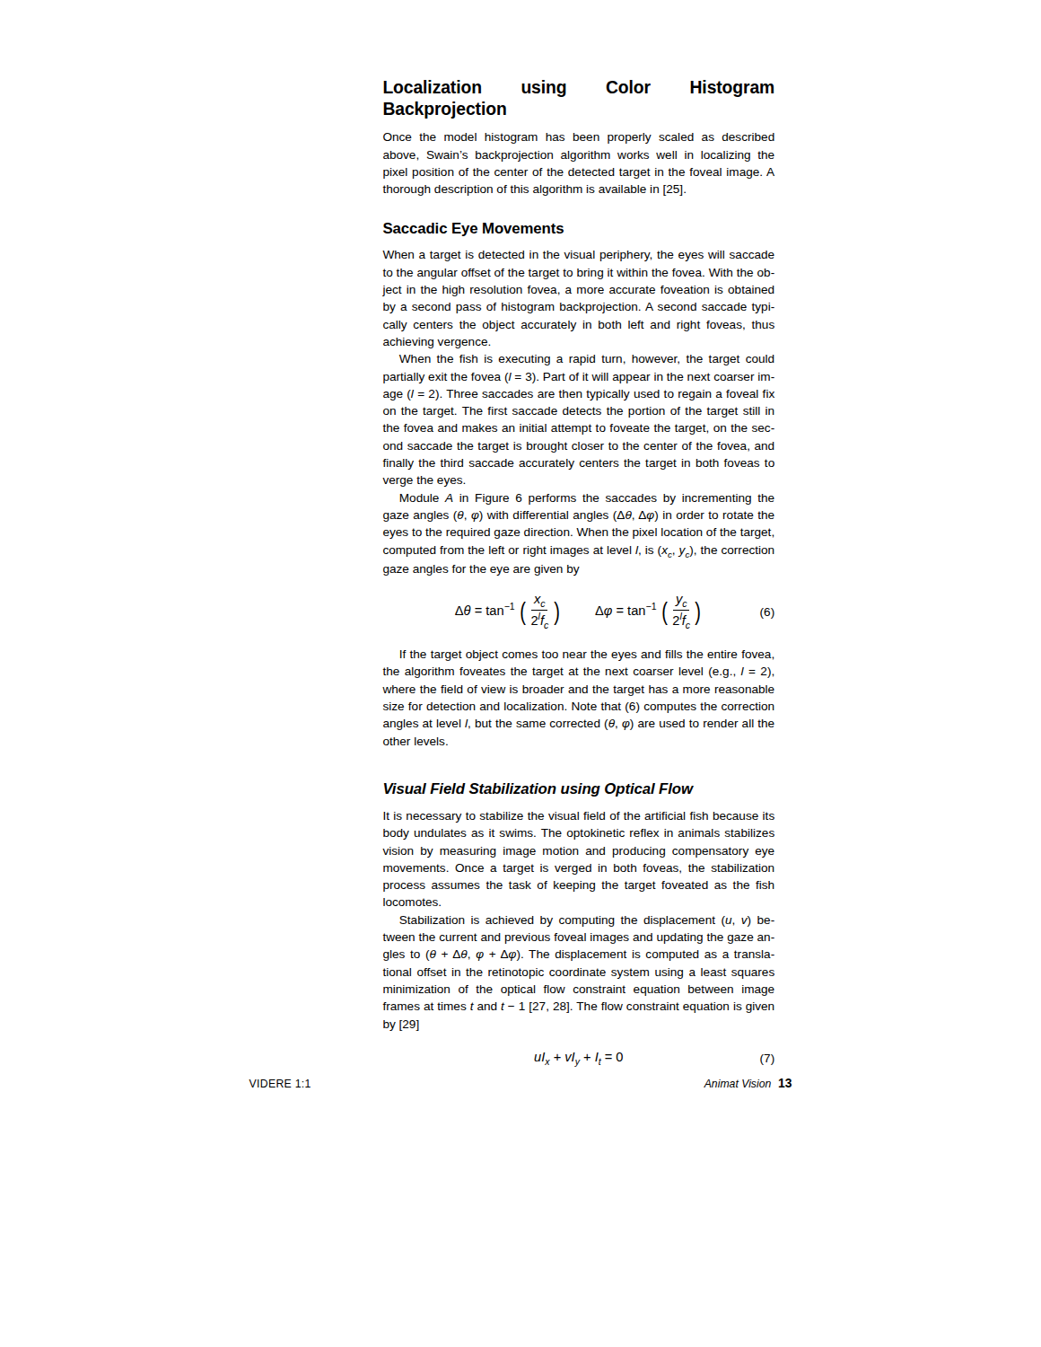Localization using Color Histogram Backprojection
Once the model histogram has been properly scaled as described above, Swain’s backprojection algorithm works well in localizing the pixel position of the center of the detected target in the foveal image. A thorough description of this algorithm is available in [25].
Saccadic Eye Movements
When a target is detected in the visual periphery, the eyes will saccade to the angular offset of the target to bring it within the fovea. With the object in the high resolution fovea, a more accurate foveation is obtained by a second pass of histogram backprojection. A second saccade typically centers the object accurately in both left and right foveas, thus achieving vergence.
When the fish is executing a rapid turn, however, the target could partially exit the fovea (l = 3). Part of it will appear in the next coarser image (l = 2). Three saccades are then typically used to regain a foveal fix on the target. The first saccade detects the portion of the target still in the fovea and makes an initial attempt to foveate the target, on the second saccade the target is brought closer to the center of the fovea, and finally the third saccade accurately centers the target in both foveas to verge the eyes.
Module A in Figure 6 performs the saccades by incrementing the gaze angles (θ, φ) with differential angles (Δθ, Δφ) in order to rotate the eyes to the required gaze direction. When the pixel location of the target, computed from the left or right images at level l, is (xc, yc), the correction gaze angles for the eye are given by
Δθ = tan−1 (xc 2lfc) Δφ = tan−1 (yc 2lfc)
(6)
If the target object comes too near the eyes and fills the entire fovea, the algorithm foveates the target at the next coarser level (e.g., l = 2), where the field of view is broader and the target has a more reasonable size for detection and localization. Note that (6) computes the correction angles at level l, but the same corrected (θ, φ) are used to render all the other levels.
Visual Field Stabilization using Optical Flow
It is necessary to stabilize the visual field of the artificial fish because its body undulates as it swims. The optokinetic reflex in animals stabilizes vision by measuring image motion and producing compensatory eye movements. Once a target is verged in both foveas, the stabilization process assumes the task of keeping the target foveated as the fish locomotes.
Stabilization is achieved by computing the displacement (u, v) between the current and previous foveal images and updating the gaze angles to (θ + Δθ, φ + Δφ). The displacement is computed as a translational offset in the retinotopic coordinate system using a least squares minimization of the optical flow constraint equation between image frames at times t and t − 1 [27, 28]. The flow constraint equation is given by [29]
uIx + vIy + It = 0
(7)
VIDERE 1:1
Animat Vision 13